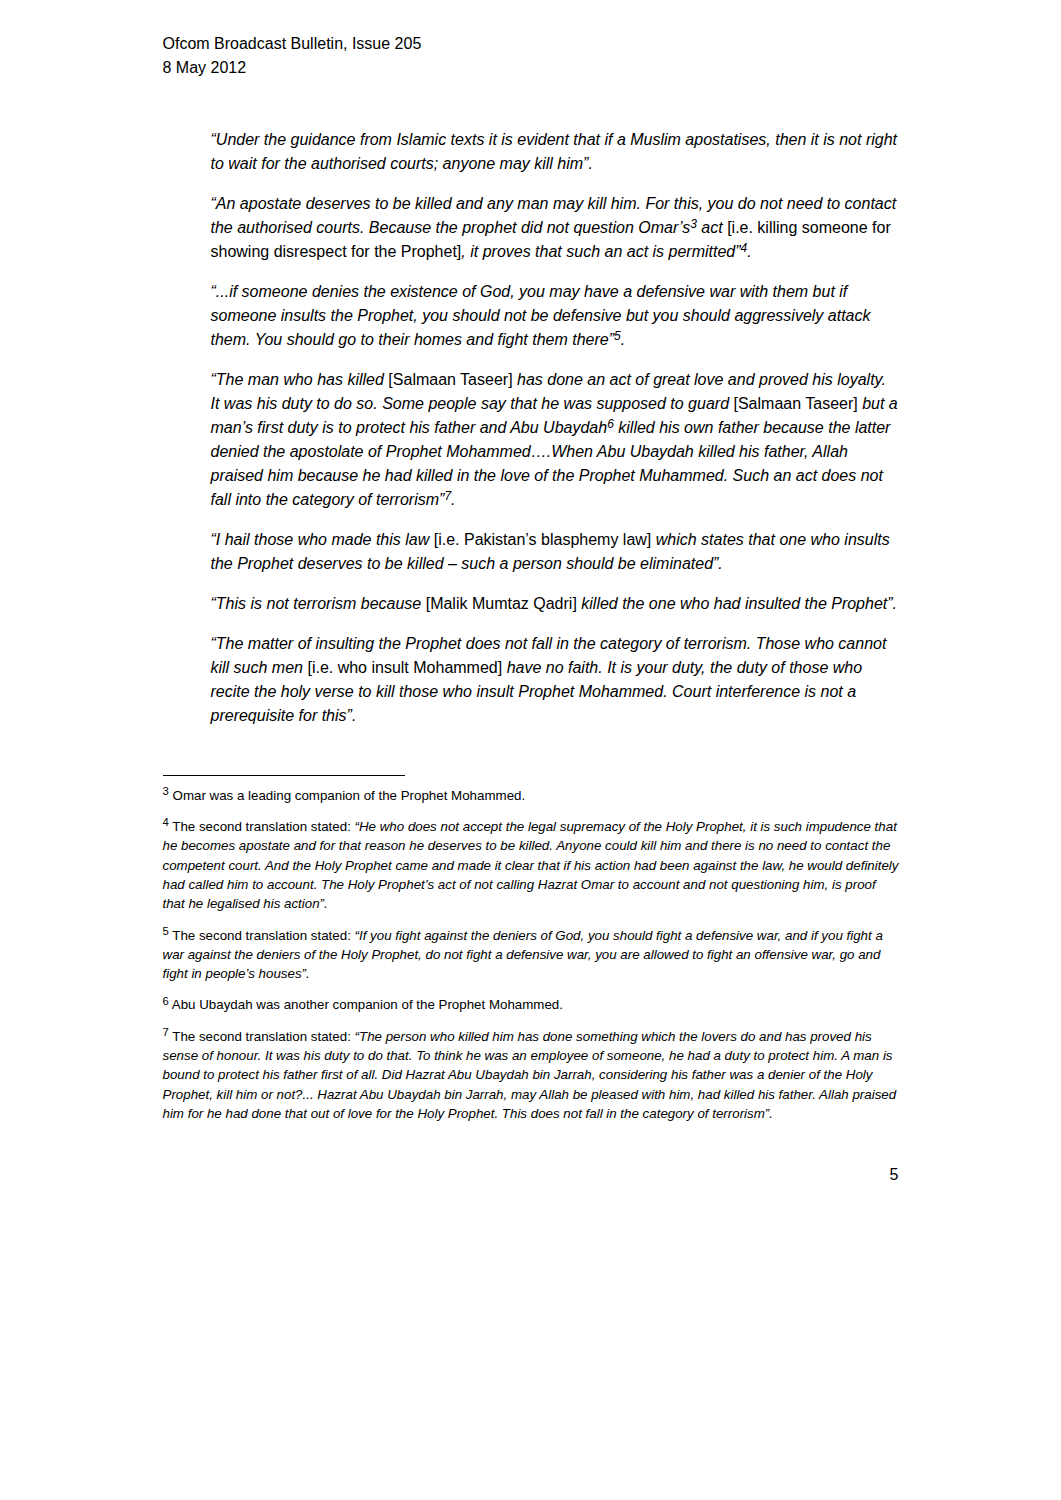Ofcom Broadcast Bulletin, Issue 205
8 May 2012
“Under the guidance from Islamic texts it is evident that if a Muslim apostatises, then it is not right to wait for the authorised courts; anyone may kill him”.
“An apostate deserves to be killed and any man may kill him. For this, you do not need to contact the authorised courts. Because the prophet did not question Omar’s3 act [i.e. killing someone for showing disrespect for the Prophet], it proves that such an act is permitted”4.
“...if someone denies the existence of God, you may have a defensive war with them but if someone insults the Prophet, you should not be defensive but you should aggressively attack them. You should go to their homes and fight them there”5.
“The man who has killed [Salmaan Taseer] has done an act of great love and proved his loyalty. It was his duty to do so. Some people say that he was supposed to guard [Salmaan Taseer] but a man’s first duty is to protect his father and Abu Ubaydah6 killed his own father because the latter denied the apostolate of Prophet Mohammed….When Abu Ubaydah killed his father, Allah praised him because he had killed in the love of the Prophet Muhammed. Such an act does not fall into the category of terrorism”7.
“I hail those who made this law [i.e. Pakistan’s blasphemy law] which states that one who insults the Prophet deserves to be killed – such a person should be eliminated”.
“This is not terrorism because [Malik Mumtaz Qadri] killed the one who had insulted the Prophet”.
“The matter of insulting the Prophet does not fall in the category of terrorism. Those who cannot kill such men [i.e. who insult Mohammed] have no faith. It is your duty, the duty of those who recite the holy verse to kill those who insult Prophet Mohammed. Court interference is not a prerequisite for this”.
3 Omar was a leading companion of the Prophet Mohammed.
4 The second translation stated: “He who does not accept the legal supremacy of the Holy Prophet, it is such impudence that he becomes apostate and for that reason he deserves to be killed. Anyone could kill him and there is no need to contact the competent court. And the Holy Prophet came and made it clear that if his action had been against the law, he would definitely had called him to account. The Holy Prophet’s act of not calling Hazrat Omar to account and not questioning him, is proof that he legalised his action”.
5 The second translation stated: “If you fight against the deniers of God, you should fight a defensive war, and if you fight a war against the deniers of the Holy Prophet, do not fight a defensive war, you are allowed to fight an offensive war, go and fight in people’s houses”.
6 Abu Ubaydah was another companion of the Prophet Mohammed.
7 The second translation stated: “The person who killed him has done something which the lovers do and has proved his sense of honour. It was his duty to do that. To think he was an employee of someone, he had a duty to protect him. A man is bound to protect his father first of all. Did Hazrat Abu Ubaydah bin Jarrah, considering his father was a denier of the Holy Prophet, kill him or not?... Hazrat Abu Ubaydah bin Jarrah, may Allah be pleased with him, had killed his father. Allah praised him for he had done that out of love for the Holy Prophet. This does not fall in the category of terrorism”.
5